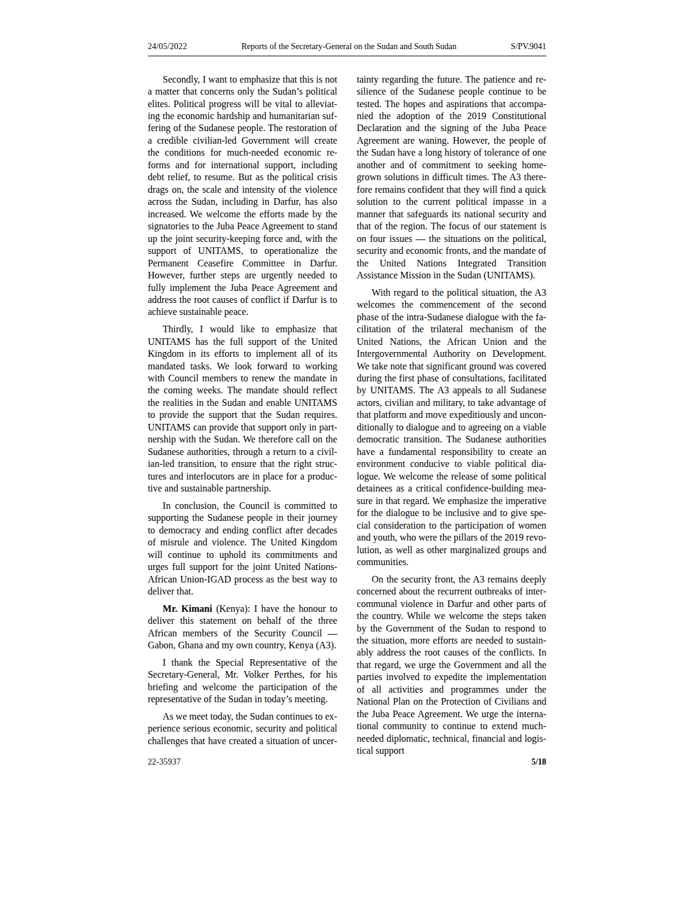24/05/2022
Reports of the Secretary-General on the Sudan and South Sudan
S/PV.9041
Secondly, I want to emphasize that this is not a matter that concerns only the Sudan’s political elites. Political progress will be vital to alleviating the economic hardship and humanitarian suffering of the Sudanese people. The restoration of a credible civilian-led Government will create the conditions for much-needed economic reforms and for international support, including debt relief, to resume. But as the political crisis drags on, the scale and intensity of the violence across the Sudan, including in Darfur, has also increased. We welcome the efforts made by the signatories to the Juba Peace Agreement to stand up the joint security-keeping force and, with the support of UNITAMS, to operationalize the Permanent Ceasefire Committee in Darfur. However, further steps are urgently needed to fully implement the Juba Peace Agreement and address the root causes of conflict if Darfur is to achieve sustainable peace.
Thirdly, I would like to emphasize that UNITAMS has the full support of the United Kingdom in its efforts to implement all of its mandated tasks. We look forward to working with Council members to renew the mandate in the coming weeks. The mandate should reflect the realities in the Sudan and enable UNITAMS to provide the support that the Sudan requires. UNITAMS can provide that support only in partnership with the Sudan. We therefore call on the Sudanese authorities, through a return to a civilian-led transition, to ensure that the right structures and interlocutors are in place for a productive and sustainable partnership.
In conclusion, the Council is committed to supporting the Sudanese people in their journey to democracy and ending conflict after decades of misrule and violence. The United Kingdom will continue to uphold its commitments and urges full support for the joint United Nations-African Union-IGAD process as the best way to deliver that.
Mr. Kimani (Kenya): I have the honour to deliver this statement on behalf of the three African members of the Security Council — Gabon, Ghana and my own country, Kenya (A3).
I thank the Special Representative of the Secretary-General, Mr. Volker Perthes, for his briefing and welcome the participation of the representative of the Sudan in today’s meeting.
As we meet today, the Sudan continues to experience serious economic, security and political challenges that have created a situation of uncertainty regarding the future. The patience and resilience of the Sudanese people continue to be tested. The hopes and aspirations that accompanied the adoption of the 2019 Constitutional Declaration and the signing of the Juba Peace Agreement are waning. However, the people of the Sudan have a long history of tolerance of one another and of commitment to seeking home-grown solutions in difficult times. The A3 therefore remains confident that they will find a quick solution to the current political impasse in a manner that safeguards its national security and that of the region. The focus of our statement is on four issues — the situations on the political, security and economic fronts, and the mandate of the United Nations Integrated Transition Assistance Mission in the Sudan (UNITAMS).
With regard to the political situation, the A3 welcomes the commencement of the second phase of the intra-Sudanese dialogue with the facilitation of the trilateral mechanism of the United Nations, the African Union and the Intergovernmental Authority on Development. We take note that significant ground was covered during the first phase of consultations, facilitated by UNITAMS. The A3 appeals to all Sudanese actors, civilian and military, to take advantage of that platform and move expeditiously and unconditionally to dialogue and to agreeing on a viable democratic transition. The Sudanese authorities have a fundamental responsibility to create an environment conducive to viable political dialogue. We welcome the release of some political detainees as a critical confidence-building measure in that regard. We emphasize the imperative for the dialogue to be inclusive and to give special consideration to the participation of women and youth, who were the pillars of the 2019 revolution, as well as other marginalized groups and communities.
On the security front, the A3 remains deeply concerned about the recurrent outbreaks of intercommunal violence in Darfur and other parts of the country. While we welcome the steps taken by the Government of the Sudan to respond to the situation, more efforts are needed to sustainably address the root causes of the conflicts. In that regard, we urge the Government and all the parties involved to expedite the implementation of all activities and programmes under the National Plan on the Protection of Civilians and the Juba Peace Agreement. We urge the international community to continue to extend much-needed diplomatic, technical, financial and logistical support
22-35937
5/18